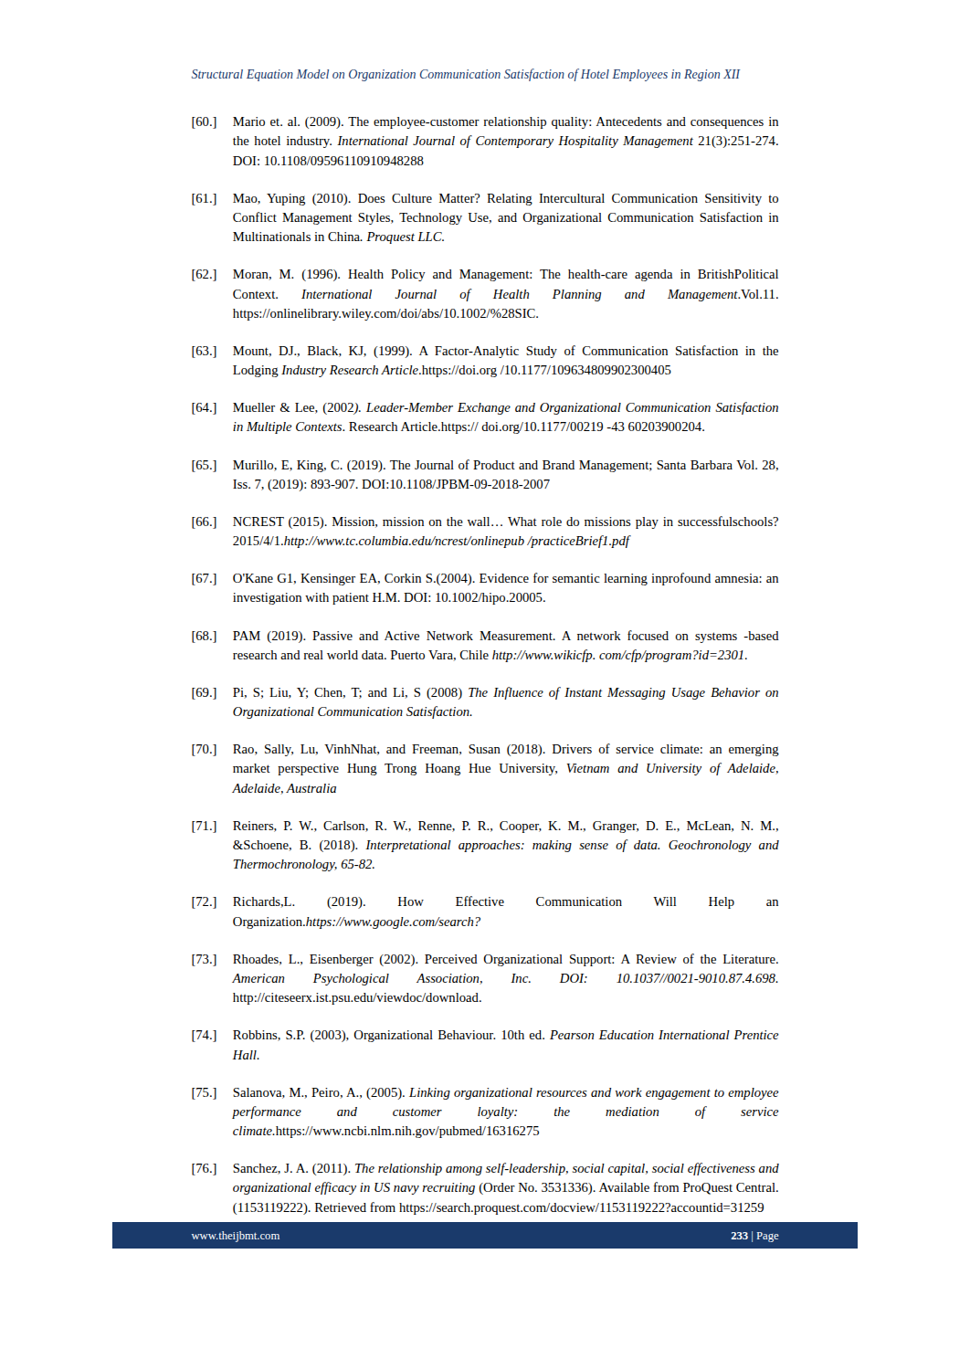Structural Equation Model on Organization Communication Satisfaction of Hotel Employees in Region XII
[60.] Mario et. al. (2009). The employee-customer relationship quality: Antecedents and consequences in the hotel industry. International Journal of Contemporary Hospitality Management 21(3):251-274. DOI: 10.1108/09596110910948288
[61.] Mao, Yuping (2010). Does Culture Matter? Relating Intercultural Communication Sensitivity to Conflict Management Styles, Technology Use, and Organizational Communication Satisfaction in Multinationals in China. Proquest LLC.
[62.] Moran, M. (1996). Health Policy and Management: The health-care agenda in BritishPolitical Context. International Journal of Health Planning and Management.Vol.11. https://onlinelibrary.wiley.com/doi/abs/10.1002/%28SIC.
[63.] Mount, DJ., Black, KJ, (1999). A Factor-Analytic Study of Communication Satisfaction in the Lodging Industry Research Article.https://doi.org /10.1177/109634809902300405
[64.] Mueller & Lee, (2002). Leader-Member Exchange and Organizational Communication Satisfaction in Multiple Contexts. Research Article.https:// doi.org/10.1177/00219 -43 60203900204.
[65.] Murillo, E, King, C. (2019). The Journal of Product and Brand Management; Santa Barbara Vol. 28, Iss. 7, (2019): 893-907. DOI:10.1108/JPBM-09-2018-2007
[66.] NCREST (2015). Mission, mission on the wall… What role do missions play in successfulschools?2015/4/1.http://www.tc.columbia.edu/ncrest/onlinepub /practiceBrief1.pdf
[67.] O'Kane G1, Kensinger EA, Corkin S.(2004). Evidence for semantic learning inprofound amnesia: an investigation with patient H.M. DOI: 10.1002/hipo.20005.
[68.] PAM (2019). Passive and Active Network Measurement. A network focused on systems -based research and real world data. Puerto Vara, Chile http://www.wikicfp. com/cfp/program?id=2301.
[69.] Pi, S; Liu, Y; Chen, T; and Li, S (2008) The Influence of Instant Messaging Usage Behavior on Organizational Communication Satisfaction.
[70.] Rao, Sally, Lu, VinhNhat, and Freeman, Susan (2018). Drivers of service climate: an emerging market perspective Hung Trong Hoang Hue University, Vietnam and University of Adelaide, Adelaide, Australia
[71.] Reiners, P. W., Carlson, R. W., Renne, P. R., Cooper, K. M., Granger, D. E., McLean, N. M., &Schoene, B. (2018). Interpretational approaches: making sense of data. Geochronology and Thermochronology, 65-82.
[72.] Richards,L. (2019). How Effective Communication Will Help an Organization.https://www.google.com/search?
[73.] Rhoades, L., Eisenberger (2002). Perceived Organizational Support: A Review of the Literature. American Psychological Association, Inc. DOI: 10.1037//0021-9010.87.4.698. http://citeseerx.ist.psu.edu/viewdoc/download.
[74.] Robbins, S.P. (2003), Organizational Behaviour. 10th ed. Pearson Education International Prentice Hall.
[75.] Salanova, M., Peiro, A., (2005). Linking organizational resources and work engagement to employee performance and customer loyalty: the mediation of service climate. https://www.ncbi.nlm.nih.gov/pubmed/16316275
[76.] Sanchez, J. A. (2011). The relationship among self-leadership, social capital, social effectiveness and organizational efficacy in US navy recruiting (Order No. 3531336). Available from ProQuest Central. (1153119222). Retrieved from https://search.proquest.com/docview/1153119222?accountid=31259
www.theijbmt.com 233 | Page